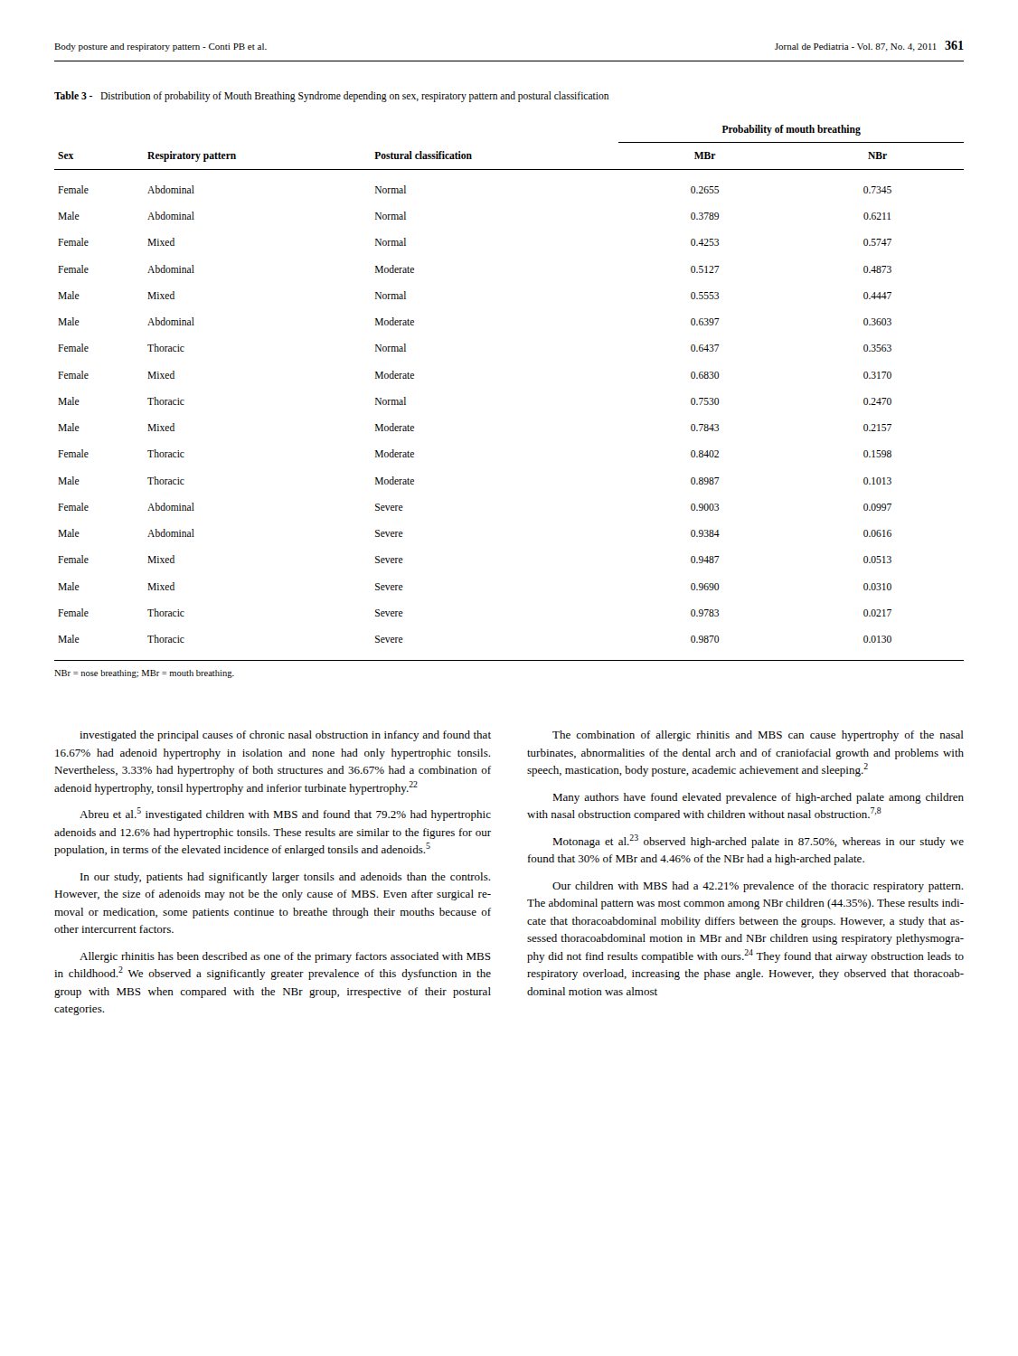Body posture and respiratory pattern - Conti PB et al.
Jornal de Pediatria - Vol. 87, No. 4, 2011 361
Table 3 - Distribution of probability of Mouth Breathing Syndrome depending on sex, respiratory pattern and postural classification
| | | | Probability of mouth breathing |
| --- | --- | --- | --- |
| Sex | Respiratory pattern | Postural classification | MBr | NBr |
| Female | Abdominal | Normal | 0.2655 | 0.7345 |
| Male | Abdominal | Normal | 0.3789 | 0.6211 |
| Female | Mixed | Normal | 0.4253 | 0.5747 |
| Female | Abdominal | Moderate | 0.5127 | 0.4873 |
| Male | Mixed | Normal | 0.5553 | 0.4447 |
| Male | Abdominal | Moderate | 0.6397 | 0.3603 |
| Female | Thoracic | Normal | 0.6437 | 0.3563 |
| Female | Mixed | Moderate | 0.6830 | 0.3170 |
| Male | Thoracic | Normal | 0.7530 | 0.2470 |
| Male | Mixed | Moderate | 0.7843 | 0.2157 |
| Female | Thoracic | Moderate | 0.8402 | 0.1598 |
| Male | Thoracic | Moderate | 0.8987 | 0.1013 |
| Female | Abdominal | Severe | 0.9003 | 0.0997 |
| Male | Abdominal | Severe | 0.9384 | 0.0616 |
| Female | Mixed | Severe | 0.9487 | 0.0513 |
| Male | Mixed | Severe | 0.9690 | 0.0310 |
| Female | Thoracic | Severe | 0.9783 | 0.0217 |
| Male | Thoracic | Severe | 0.9870 | 0.0130 |
NBr = nose breathing; MBr = mouth breathing.
investigated the principal causes of chronic nasal obstruction in infancy and found that 16.67% had adenoid hypertrophy in isolation and none had only hypertrophic tonsils. Nevertheless, 3.33% had hypertrophy of both structures and 36.67% had a combination of adenoid hypertrophy, tonsil hypertrophy and inferior turbinate hypertrophy.22
Abreu et al.5 investigated children with MBS and found that 79.2% had hypertrophic adenoids and 12.6% had hypertrophic tonsils. These results are similar to the figures for our population, in terms of the elevated incidence of enlarged tonsils and adenoids.5
In our study, patients had significantly larger tonsils and adenoids than the controls. However, the size of adenoids may not be the only cause of MBS. Even after surgical removal or medication, some patients continue to breathe through their mouths because of other intercurrent factors.
Allergic rhinitis has been described as one of the primary factors associated with MBS in childhood.2 We observed a significantly greater prevalence of this dysfunction in the group with MBS when compared with the NBr group, irrespective of their postural categories.
The combination of allergic rhinitis and MBS can cause hypertrophy of the nasal turbinates, abnormalities of the dental arch and of craniofacial growth and problems with speech, mastication, body posture, academic achievement and sleeping.2
Many authors have found elevated prevalence of high-arched palate among children with nasal obstruction compared with children without nasal obstruction.7,8
Motonaga et al.23 observed high-arched palate in 87.50%, whereas in our study we found that 30% of MBr and 4.46% of the NBr had a high-arched palate.
Our children with MBS had a 42.21% prevalence of the thoracic respiratory pattern. The abdominal pattern was most common among NBr children (44.35%). These results indicate that thoracoabdominal mobility differs between the groups. However, a study that assessed thoracoabdominal motion in MBr and NBr children using respiratory plethysmography did not find results compatible with ours.24 They found that airway obstruction leads to respiratory overload, increasing the phase angle. However, they observed that thoracoabdominal motion was almost